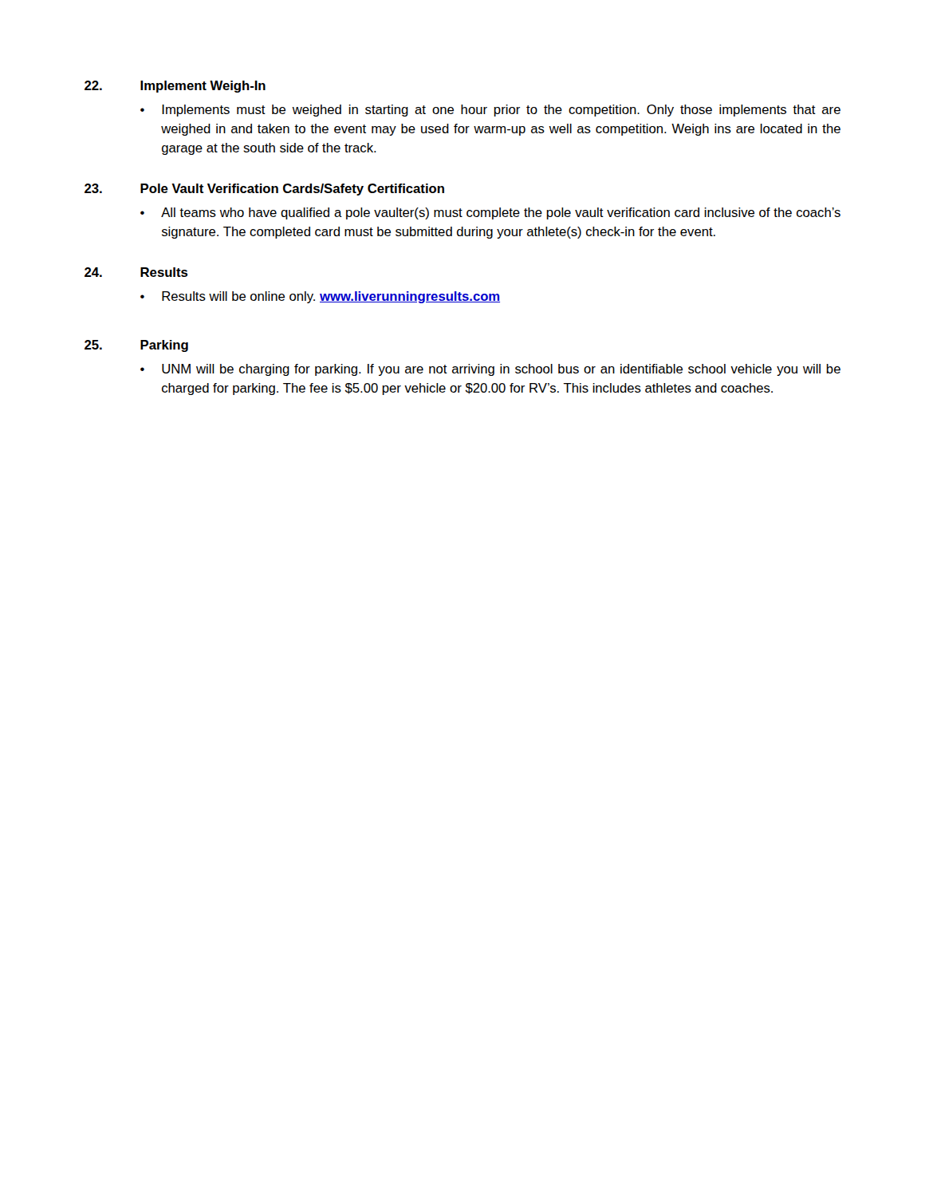22. Implement Weigh-In
• Implements must be weighed in starting at one hour prior to the competition. Only those implements that are weighed in and taken to the event may be used for warm-up as well as competition. Weigh ins are located in the garage at the south side of the track.
23. Pole Vault Verification Cards/Safety Certification
• All teams who have qualified a pole vaulter(s) must complete the pole vault verification card inclusive of the coach’s signature. The completed card must be submitted during your athlete(s) check-in for the event.
24. Results
• Results will be online only. www.liverunningresults.com
25. Parking
• UNM will be charging for parking. If you are not arriving in school bus or an identifiable school vehicle you will be charged for parking. The fee is $5.00 per vehicle or $20.00 for RV’s. This includes athletes and coaches.